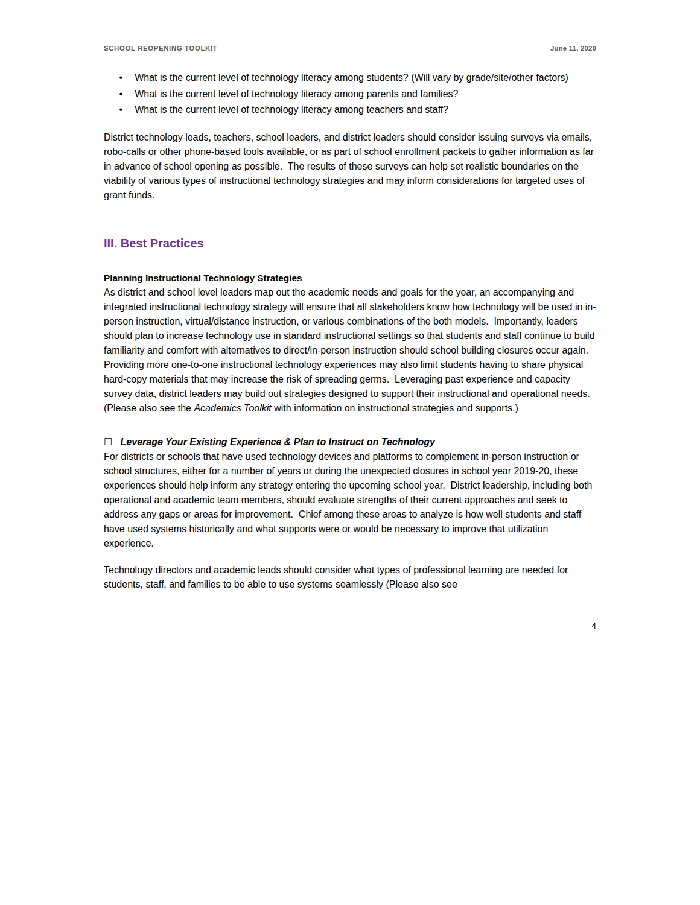School Reopening Toolkit June 11, 2020
What is the current level of technology literacy among students? (Will vary by grade/site/other factors)
What is the current level of technology literacy among parents and families?
What is the current level of technology literacy among teachers and staff?
District technology leads, teachers, school leaders, and district leaders should consider issuing surveys via emails, robo-calls or other phone-based tools available, or as part of school enrollment packets to gather information as far in advance of school opening as possible. The results of these surveys can help set realistic boundaries on the viability of various types of instructional technology strategies and may inform considerations for targeted uses of grant funds.
III. Best Practices
Planning Instructional Technology Strategies
As district and school level leaders map out the academic needs and goals for the year, an accompanying and integrated instructional technology strategy will ensure that all stakeholders know how technology will be used in in-person instruction, virtual/distance instruction, or various combinations of the both models. Importantly, leaders should plan to increase technology use in standard instructional settings so that students and staff continue to build familiarity and comfort with alternatives to direct/in-person instruction should school building closures occur again. Providing more one-to-one instructional technology experiences may also limit students having to share physical hard-copy materials that may increase the risk of spreading germs. Leveraging past experience and capacity survey data, district leaders may build out strategies designed to support their instructional and operational needs. (Please also see the Academics Toolkit with information on instructional strategies and supports.)
☐ Leverage Your Existing Experience & Plan to Instruct on Technology
For districts or schools that have used technology devices and platforms to complement in-person instruction or school structures, either for a number of years or during the unexpected closures in school year 2019-20, these experiences should help inform any strategy entering the upcoming school year. District leadership, including both operational and academic team members, should evaluate strengths of their current approaches and seek to address any gaps or areas for improvement. Chief among these areas to analyze is how well students and staff have used systems historically and what supports were or would be necessary to improve that utilization experience.
Technology directors and academic leads should consider what types of professional learning are needed for students, staff, and families to be able to use systems seamlessly (Please also see
4